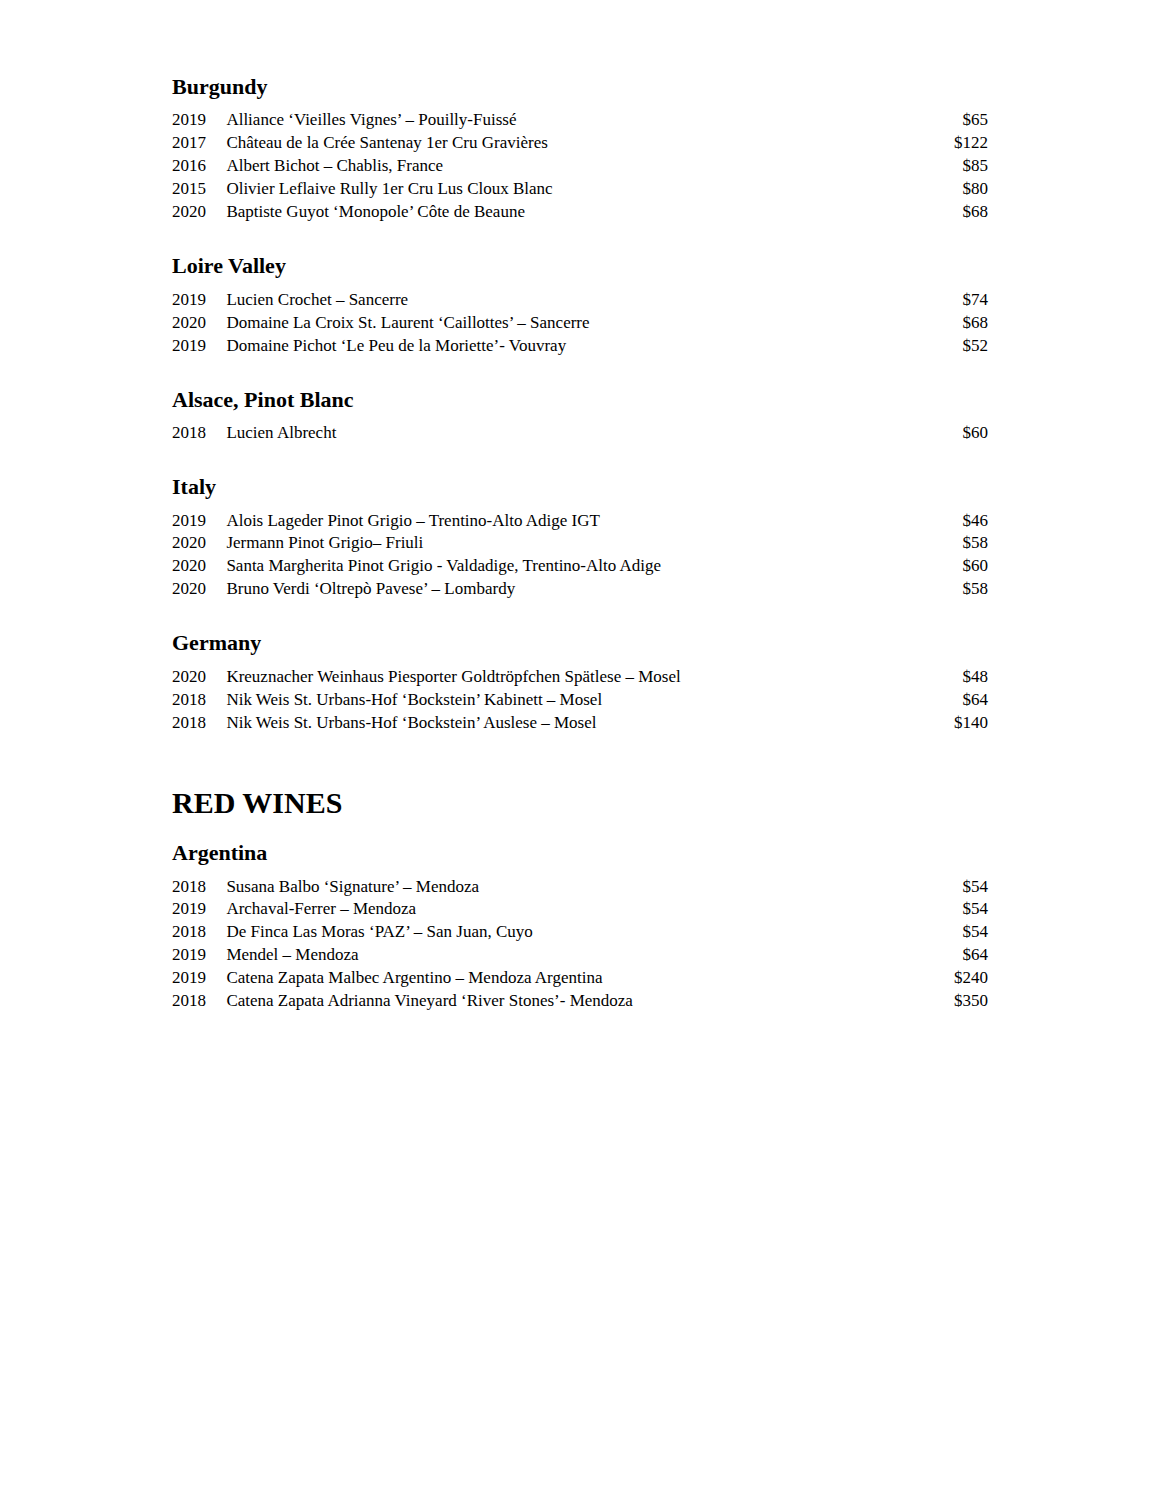Burgundy
| 2019 | Alliance ‘Vieilles Vignes’ – Pouilly-Fuissé | $65 |
| 2017 | Château de la Crée Santenay 1er Cru Gravières | $122 |
| 2016 | Albert Bichot – Chablis, France | $85 |
| 2015 | Olivier Leflaive Rully 1er Cru Lus Cloux Blanc | $80 |
| 2020 | Baptiste Guyot ‘Monopole’ Côte de Beaune | $68 |
Loire Valley
| 2019 | Lucien Crochet – Sancerre | $74 |
| 2020 | Domaine La Croix St. Laurent ‘Caillottes’ – Sancerre | $68 |
| 2019 | Domaine Pichot ‘Le Peu de la Moriette’- Vouvray | $52 |
Alsace, Pinot Blanc
| 2018 | Lucien Albrecht | $60 |
Italy
| 2019 | Alois Lageder Pinot Grigio – Trentino-Alto Adige IGT | $46 |
| 2020 | Jermann Pinot Grigio– Friuli | $58 |
| 2020 | Santa Margherita Pinot Grigio - Valdadige, Trentino-Alto Adige | $60 |
| 2020 | Bruno Verdi ‘Oltrepò Pavese’ – Lombardy | $58 |
Germany
| 2020 | Kreuznacher Weinhaus Piesporter Goldtröpfchen Spätlese – Mosel | $48 |
| 2018 | Nik Weis St. Urbans-Hof ‘Bockstein’ Kabinett – Mosel | $64 |
| 2018 | Nik Weis St. Urbans-Hof ‘Bockstein’ Auslese – Mosel | $140 |
RED WINES
Argentina
| 2018 | Susana Balbo ‘Signature’ – Mendoza | $54 |
| 2019 | Archaval-Ferrer – Mendoza | $54 |
| 2018 | De Finca Las Moras ‘PAZ’ – San Juan, Cuyo | $54 |
| 2019 | Mendel – Mendoza | $64 |
| 2019 | Catena Zapata Malbec Argentino – Mendoza Argentina | $240 |
| 2018 | Catena Zapata Adrianna Vineyard ‘River Stones’- Mendoza | $350 |